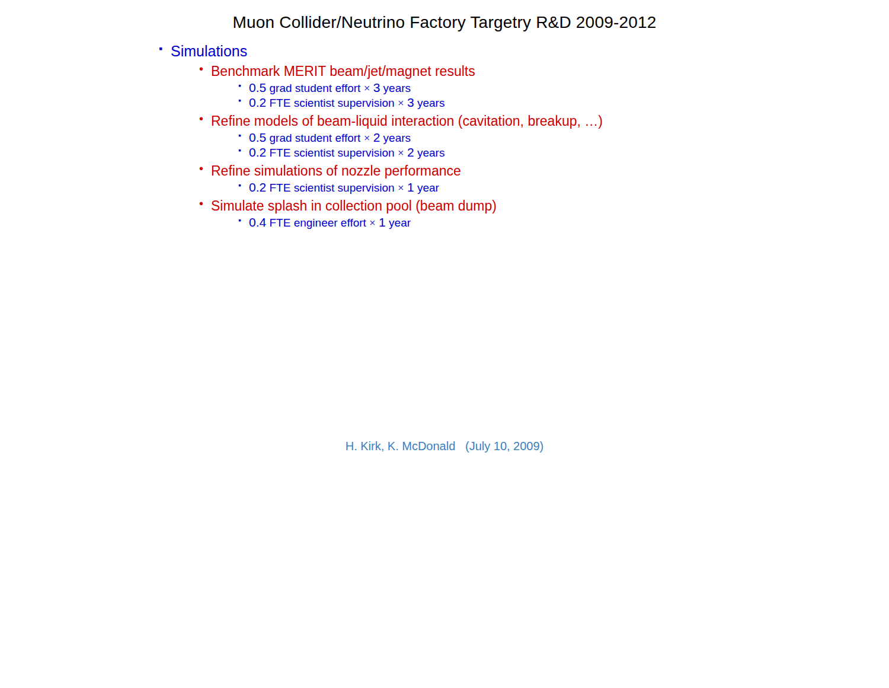Muon Collider/Neutrino Factory Targetry R&D 2009-2012
Simulations
Benchmark MERIT beam/jet/magnet results
0.5 grad student effort × 3 years
0.2 FTE scientist supervision × 3 years
Refine models of beam-liquid interaction (cavitation, breakup, …)
0.5 grad student effort × 2 years
0.2 FTE scientist supervision × 2 years
Refine simulations of nozzle performance
0.2 FTE scientist supervision × 1 year
Simulate splash in collection pool (beam dump)
0.4 FTE engineer effort × 1 year
H. Kirk, K. McDonald (July 10, 2009)